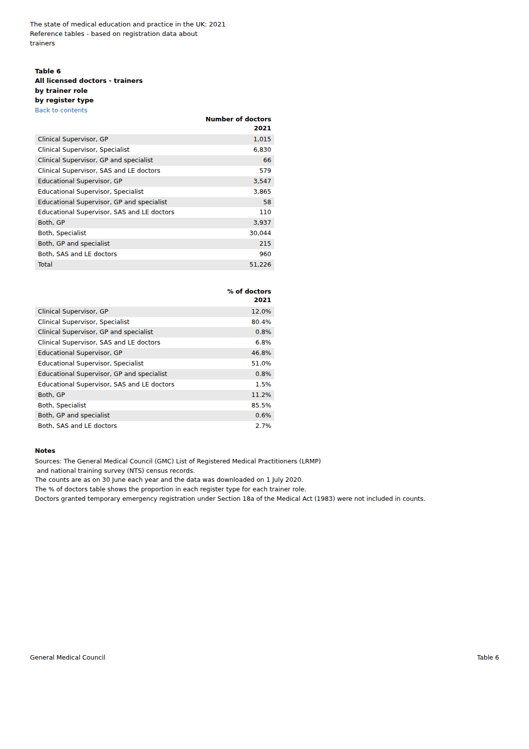The state of medical education and practice in the UK: 2021
Reference tables - based on registration data about
trainers
Table 6
All licensed doctors - trainers
by trainer role
by register type
Back to contents
Number of doctors 2021
| Clinical Supervisor, GP | 1,015 |
| Clinical Supervisor, Specialist | 6,830 |
| Clinical Supervisor, GP and specialist | 66 |
| Clinical Supervisor, SAS and LE doctors | 579 |
| Educational Supervisor, GP | 3,547 |
| Educational Supervisor, Specialist | 3,865 |
| Educational Supervisor, GP and specialist | 58 |
| Educational Supervisor, SAS and LE doctors | 110 |
| Both, GP | 3,937 |
| Both, Specialist | 30,044 |
| Both, GP and specialist | 215 |
| Both, SAS and LE doctors | 960 |
| Total | 51,226 |
% of doctors 2021
| Clinical Supervisor, GP | 12.0% |
| Clinical Supervisor, Specialist | 80.4% |
| Clinical Supervisor, GP and specialist | 0.8% |
| Clinical Supervisor, SAS and LE doctors | 6.8% |
| Educational Supervisor, GP | 46.8% |
| Educational Supervisor, Specialist | 51.0% |
| Educational Supervisor, GP and specialist | 0.8% |
| Educational Supervisor, SAS and LE doctors | 1.5% |
| Both, GP | 11.2% |
| Both, Specialist | 85.5% |
| Both, GP and specialist | 0.6% |
| Both, SAS and LE doctors | 2.7% |
Notes
Sources: The General Medical Council (GMC) List of Registered Medical Practitioners (LRMP)
and national training survey (NTS) census records.
The counts are as on 30 June each year and the data was downloaded on 1 July 2020.
The % of doctors table shows the proportion in each register type for each trainer role.
Doctors granted temporary emergency registration under Section 18a of the Medical Act (1983) were not included in counts.
General Medical Council
Table 6